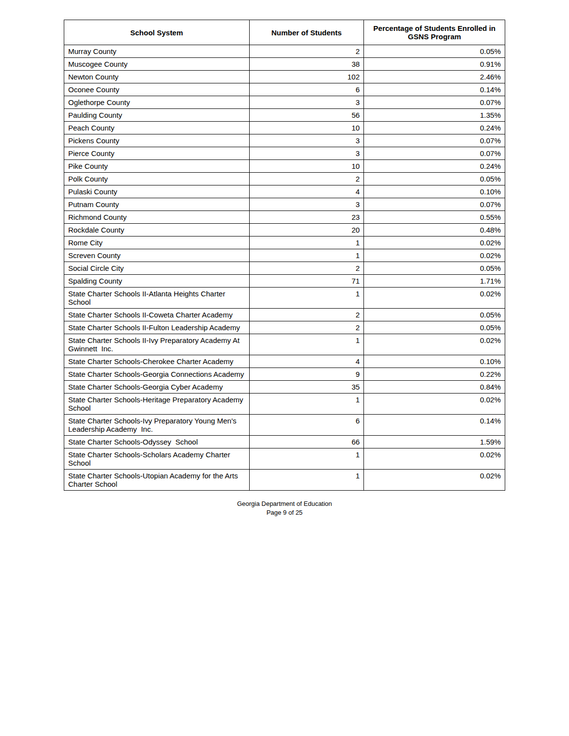Number and Percentage of Students Enrolled in GSNS Program by School System
| School System | Number of Students | Percentage of Students Enrolled in GSNS Program |
| --- | --- | --- |
| Murray County | 2 | 0.05% |
| Muscogee County | 38 | 0.91% |
| Newton County | 102 | 2.46% |
| Oconee County | 6 | 0.14% |
| Oglethorpe County | 3 | 0.07% |
| Paulding County | 56 | 1.35% |
| Peach County | 10 | 0.24% |
| Pickens County | 3 | 0.07% |
| Pierce County | 3 | 0.07% |
| Pike County | 10 | 0.24% |
| Polk County | 2 | 0.05% |
| Pulaski County | 4 | 0.10% |
| Putnam County | 3 | 0.07% |
| Richmond County | 23 | 0.55% |
| Rockdale County | 20 | 0.48% |
| Rome City | 1 | 0.02% |
| Screven County | 1 | 0.02% |
| Social Circle City | 2 | 0.05% |
| Spalding County | 71 | 1.71% |
| State Charter Schools II-Atlanta Heights Charter School | 1 | 0.02% |
| State Charter Schools II-Coweta Charter Academy | 2 | 0.05% |
| State Charter Schools II-Fulton Leadership Academy | 2 | 0.05% |
| State Charter Schools II-Ivy Preparatory Academy At Gwinnett Inc. | 1 | 0.02% |
| State Charter Schools-Cherokee Charter Academy | 4 | 0.10% |
| State Charter Schools-Georgia Connections Academy | 9 | 0.22% |
| State Charter Schools-Georgia Cyber Academy | 35 | 0.84% |
| State Charter Schools-Heritage Preparatory Academy School | 1 | 0.02% |
| State Charter Schools-Ivy Preparatory Young Men's Leadership Academy Inc. | 6 | 0.14% |
| State Charter Schools-Odyssey School | 66 | 1.59% |
| State Charter Schools-Scholars Academy Charter School | 1 | 0.02% |
| State Charter Schools-Utopian Academy for the Arts Charter School | 1 | 0.02% |
Georgia Department of Education
Page 9 of 25